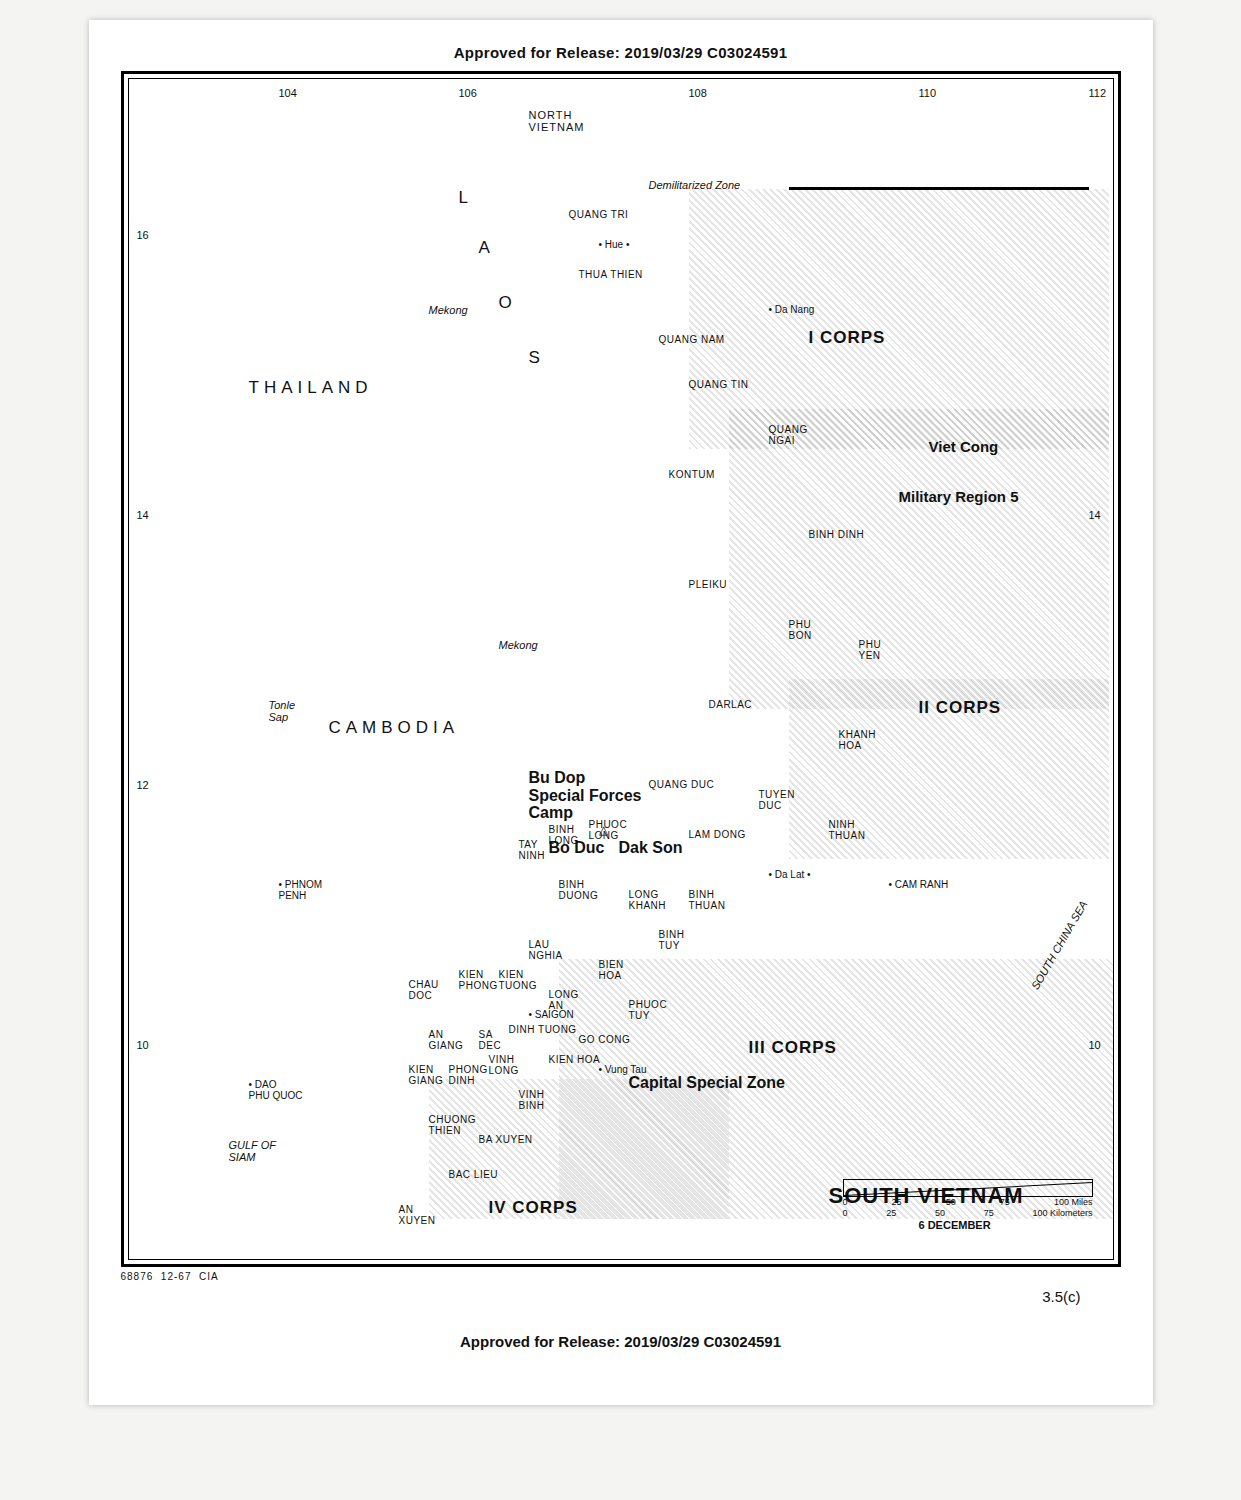Approved for Release: 2019/03/29 C03024591
104 106 108 110 112 16 14 12 10 14 10 Demilitarized Zone
NORTH
VIETNAM L A O S THAILAND CAMBODIA Mekong Mekong Tonle
Sap GULF OF
SIAM SOUTH CHINA SEA Hue Da Nang PHNOM
PENH SAIGON Vung Tau Da Lat CAM RANH DAO
PHU QUOC QUANG TRI THUA THIEN QUANG NAM QUANG TIN QUANG
NGAI KONTUM BINH DINH PLEIKU PHU
BON PHU
YEN DARLAC KHANH
HOA QUANG DUC TUYEN
DUC PHUOC
LONG LAM DONG NINH
THUAN TAY
NINH BINH
LONG BINH
DUONG LONG
KHANH BINH
THUAN BINH
TUY LAU
NGHIA BIEN
HOA PHUOC
TUY LONG
AN KIEN
PHONG KIEN
TUONG CHAU
DOC AN
GIANG SA
DEC DINH TUONG GO CONG VINH
LONG KIEN HOA KIEN
GIANG PHONG
DINH VINH
BINH CHUONG
THIEN BA XUYEN BAC LIEU AN
XUYEN I CORPS II CORPS III CORPS IV CORPS Capital Special Zone Viet Cong Military Region 5 Bu Dop
Special Forces
Camp △ Bo Duc Dak Son SOUTH VIETNAM 6 DECEMBER
0255075100 Miles
0255075100 Kilometers
68876 12-67 CIA
3.5(c)
Approved for Release: 2019/03/29 C03024591